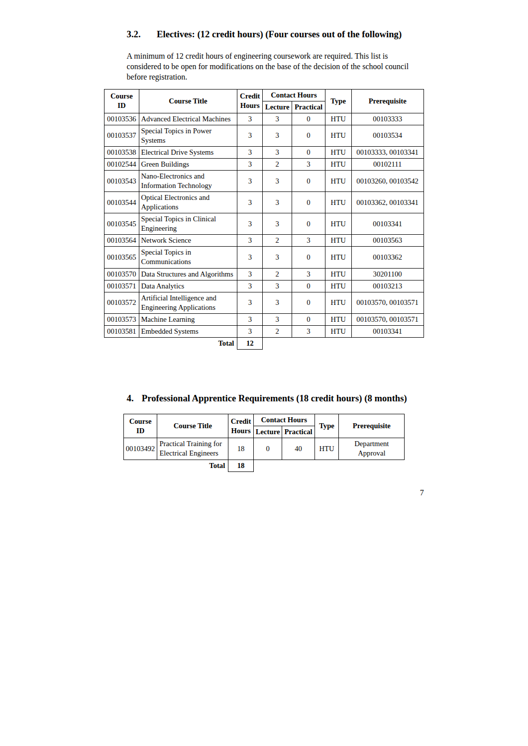3.2. Electives: (12 credit hours) (Four courses out of the following)
A minimum of 12 credit hours of engineering coursework are required. This list is considered to be open for modifications on the base of the decision of the school council before registration.
| Course ID | Course Title | Credit Hours | Contact Hours | Type | Prerequisite |
| --- | --- | --- | --- | --- | --- |
| Lecture | Practical |
| 00103536 | Advanced Electrical Machines | 3 | 3 | 0 | HTU | 00103333 |
| 00103537 | Special Topics in Power Systems | 3 | 3 | 0 | HTU | 00103534 |
| 00103538 | Electrical Drive Systems | 3 | 3 | 0 | HTU | 00103333, 00103341 |
| 00102544 | Green Buildings | 3 | 2 | 3 | HTU | 00102111 |
| 00103543 | Nano-Electronics and Information Technology | 3 | 3 | 0 | HTU | 00103260, 00103542 |
| 00103544 | Optical Electronics and Applications | 3 | 3 | 0 | HTU | 00103362, 00103341 |
| 00103545 | Special Topics in Clinical Engineering | 3 | 3 | 0 | HTU | 00103341 |
| 00103564 | Network Science | 3 | 2 | 3 | HTU | 00103563 |
| 00103565 | Special Topics in Communications | 3 | 3 | 0 | HTU | 00103362 |
| 00103570 | Data Structures and Algorithms | 3 | 2 | 3 | HTU | 30201100 |
| 00103571 | Data Analytics | 3 | 3 | 0 | HTU | 00103213 |
| 00103572 | Artificial Intelligence and Engineering Applications | 3 | 3 | 0 | HTU | 00103570, 00103571 |
| 00103573 | Machine Learning | 3 | 3 | 0 | HTU | 00103570, 00103571 |
| 00103581 | Embedded Systems | 3 | 2 | 3 | HTU | 00103341 |
| Total | 12 | |
4. Professional Apprentice Requirements (18 credit hours) (8 months)
| Course ID | Course Title | Credit Hours | Contact Hours | Type | Prerequisite |
| --- | --- | --- | --- | --- | --- |
| Lecture | Practical |
| 00103492 | Practical Training for Electrical Engineers | 18 | 0 | 40 | HTU | Department Approval |
| Total | 18 | |
7